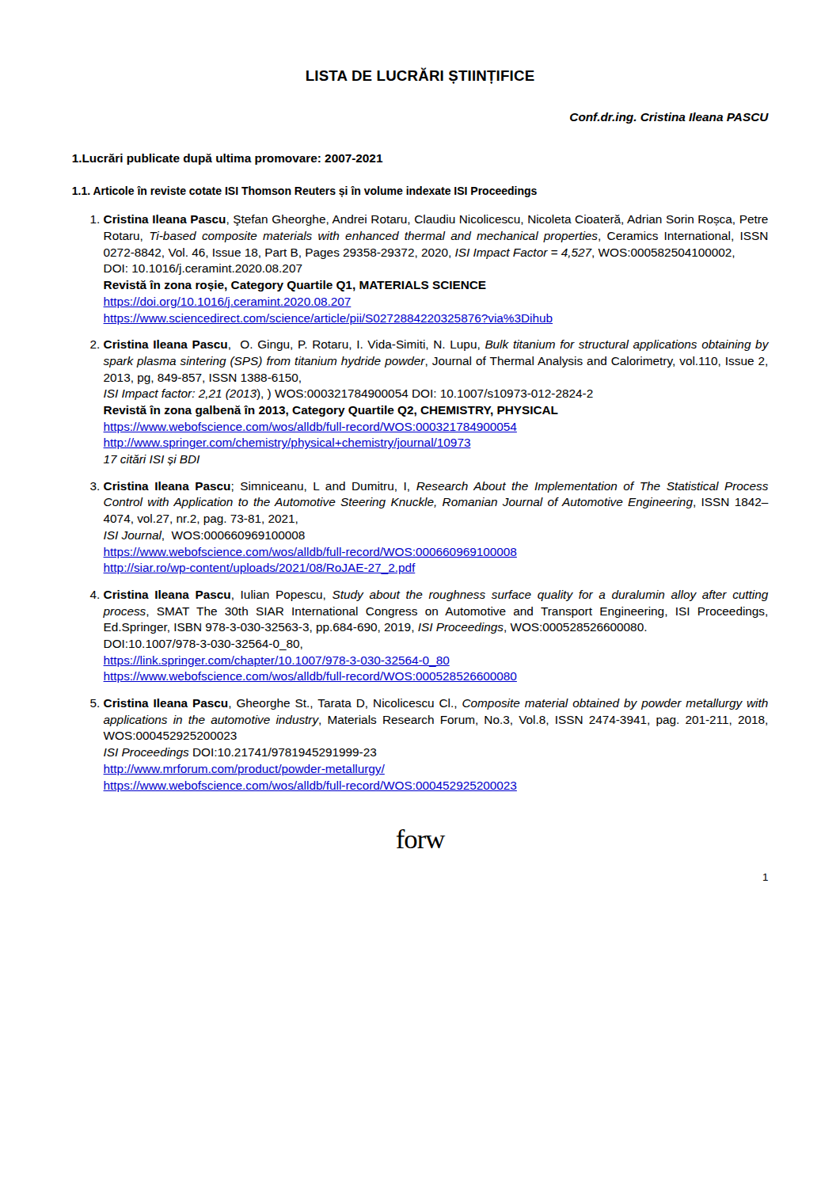LISTA DE LUCRĂRI ȘTIINȚIFICE
Conf.dr.ing. Cristina Ileana PASCU
1.Lucrări publicate după ultima promovare: 2007-2021
1.1. Articole în reviste cotate ISI Thomson Reuters și în volume indexate ISI Proceedings
Cristina Ileana Pascu, Ştefan Gheorghe, Andrei Rotaru, Claudiu Nicolicescu, Nicoleta Cioateră, Adrian Sorin Roșca, Petre Rotaru, Ti-based composite materials with enhanced thermal and mechanical properties, Ceramics International, ISSN 0272-8842, Vol. 46, Issue 18, Part B, Pages 29358-29372, 2020, ISI Impact Factor = 4,527, WOS:000582504100002,
DOI: 10.1016/j.ceramint.2020.08.207
Revistă în zona roșie, Category Quartile Q1, MATERIALS SCIENCE
https://doi.org/10.1016/j.ceramint.2020.08.207
https://www.sciencedirect.com/science/article/pii/S0272884220325876?via%3Dihub
Cristina Ileana Pascu, O. Gingu, P. Rotaru, I. Vida-Simiti, N. Lupu, Bulk titanium for structural applications obtaining by spark plasma sintering (SPS) from titanium hydride powder, Journal of Thermal Analysis and Calorimetry, vol.110, Issue 2, 2013, pg, 849-857, ISSN 1388-6150,
ISI Impact factor: 2,21 (2013), ) WOS:000321784900054 DOI: 10.1007/s10973-012-2824-2
Revistă în zona galbenă în 2013, Category Quartile Q2, CHEMISTRY, PHYSICAL
https://www.webofscience.com/wos/alldb/full-record/WOS:000321784900054
http://www.springer.com/chemistry/physical+chemistry/journal/10973
17 citări ISI și BDI
Cristina Ileana Pascu; Simniceanu, L and Dumitru, I, Research About the Implementation of The Statistical Process Control with Application to the Automotive Steering Knuckle, Romanian Journal of Automotive Engineering, ISSN 1842–4074, vol.27, nr.2, pag. 73-81, 2021,
ISI Journal, WOS:000660969100008
https://www.webofscience.com/wos/alldb/full-record/WOS:000660969100008
http://siar.ro/wp-content/uploads/2021/08/RoJAE-27_2.pdf
Cristina Ileana Pascu, Iulian Popescu, Study about the roughness surface quality for a duralumin alloy after cutting process, SMAT The 30th SIAR International Congress on Automotive and Transport Engineering, ISI Proceedings, Ed.Springer, ISBN 978-3-030-32563-3, pp.684-690, 2019, ISI Proceedings, WOS:000528526600080.
DOI:10.1007/978-3-030-32564-0_80,
https://link.springer.com/chapter/10.1007/978-3-030-32564-0_80
https://www.webofscience.com/wos/alldb/full-record/WOS:000528526600080
Cristina Ileana Pascu, Gheorghe St., Tarata D, Nicolicescu Cl., Composite material obtained by powder metallurgy with applications in the automotive industry, Materials Research Forum, No.3, Vol.8, ISSN 2474-3941, pag. 201-211, 2018, WOS:000452925200023
ISI Proceedings DOI:10.21741/9781945291999-23
http://www.mrforum.com/product/powder-metallurgy/
https://www.webofscience.com/wos/alldb/full-record/WOS:000452925200023
forw
1